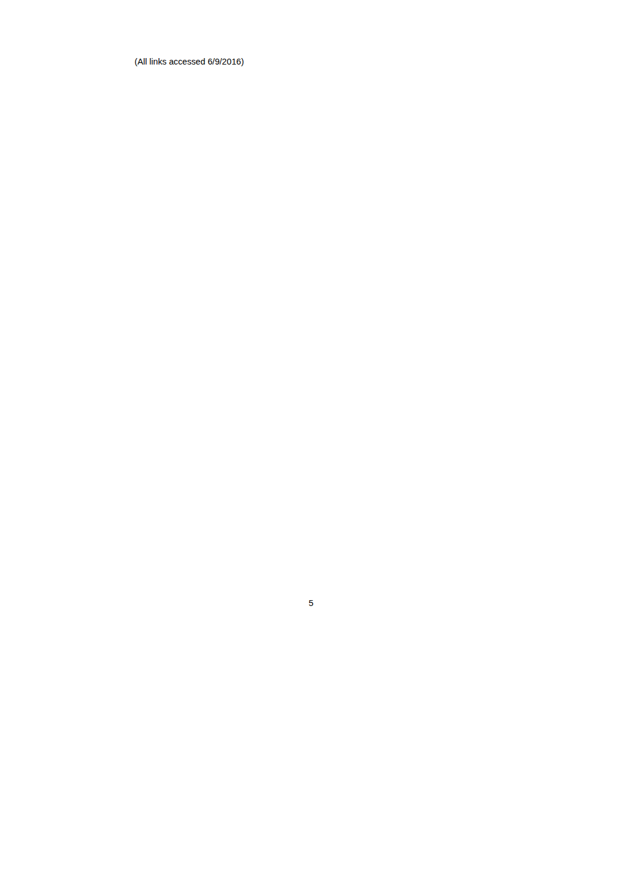(All links accessed 6/9/2016)
5